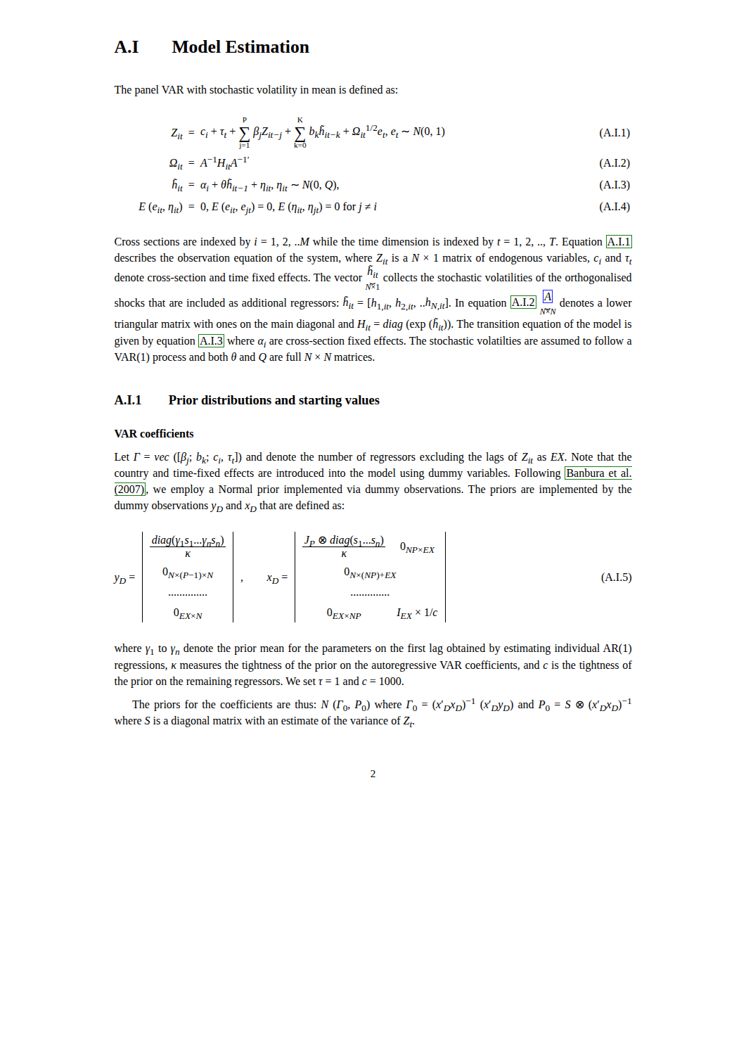A.IModel Estimation
The panel VAR with stochastic volatility in mean is defined as:
| Z it | = | c i + τ t + P ∑ j=1 β j Z it−j + K ∑ k=0 b k h̃ it−k + Ω it 1/2 e t , e t ∼ N (0, 1) | (A.I.1) |
| Ω it | = | A −1 H it A −1′ | (A.I.2) |
| h̃ it | = | α i + θ h̃ it−1 + η it , η it ∼ N (0, Q ), | (A.I.3) |
| E ( e it , η it ) | = | 0, E ( e it , e jt ) = 0, E ( η it , η jt ) = 0 for j ≠ i | (A.I.4) |
Cross sections are indexed by i = 1, 2, ..M while the time dimension is indexed by t = 1, 2, .., T. Equation A.I.1 describes the observation equation of the system, where Zit is a N × 1 matrix of endogenous variables, ci and τt denote cross-section and time fixed effects. The vector h̃it⏟N×1 collects the stochastic volatilities of the orthogonalised shocks that are included as additional regressors: h̃it = [h1,it, h2,it, ..hN,it]. In equation A.I.2 A⏟N×N denotes a lower triangular matrix with ones on the main diagonal and Hit = diag (exp (h̃it)). The transition equation of the model is given by equation A.I.3 where αi are cross-section fixed effects. The stochastic volatilties are assumed to follow a VAR(1) process and both θ and Q are full N × N matrices.
A.I.1 Prior distributions and starting values
VAR coefficients
Let Γ = vec ([βj; bk; ci, τt]) and denote the number of regressors excluding the lags of Zit as EX. Note that the country and time-fixed effects are introduced into the model using dummy variables. Following Banbura et al. (2007), we employ a Normal prior implemented via dummy observations. The priors are implemented by the dummy observations yD and xD that are defined as:
yD =
| diag ( γ 1 s 1 ... γ n s n ) κ |
| 0 N ×( P −1)× N |
| .............. |
| 0 EX × N |
, xD =
| J P ⊗ diag ( s 1 ... s n ) κ | 0 NP × EX |
| 0 N ×( NP )+ EX |
| .............. |
| 0 EX × NP | I EX × 1/ c |
(A.I.5)
where γ1 to γn denote the prior mean for the parameters on the first lag obtained by estimating individual AR(1) regressions, κ measures the tightness of the prior on the autoregressive VAR coefficients, and c is the tightness of the prior on the remaining regressors. We set τ = 1 and c = 1000.
The priors for the coefficients are thus: N (Γ0, P0) where Γ0 = (x′DxD)−1 (x′DyD) and P0 = S ⊗ (x′DxD)−1 where S is a diagonal matrix with an estimate of the variance of Zt.
2